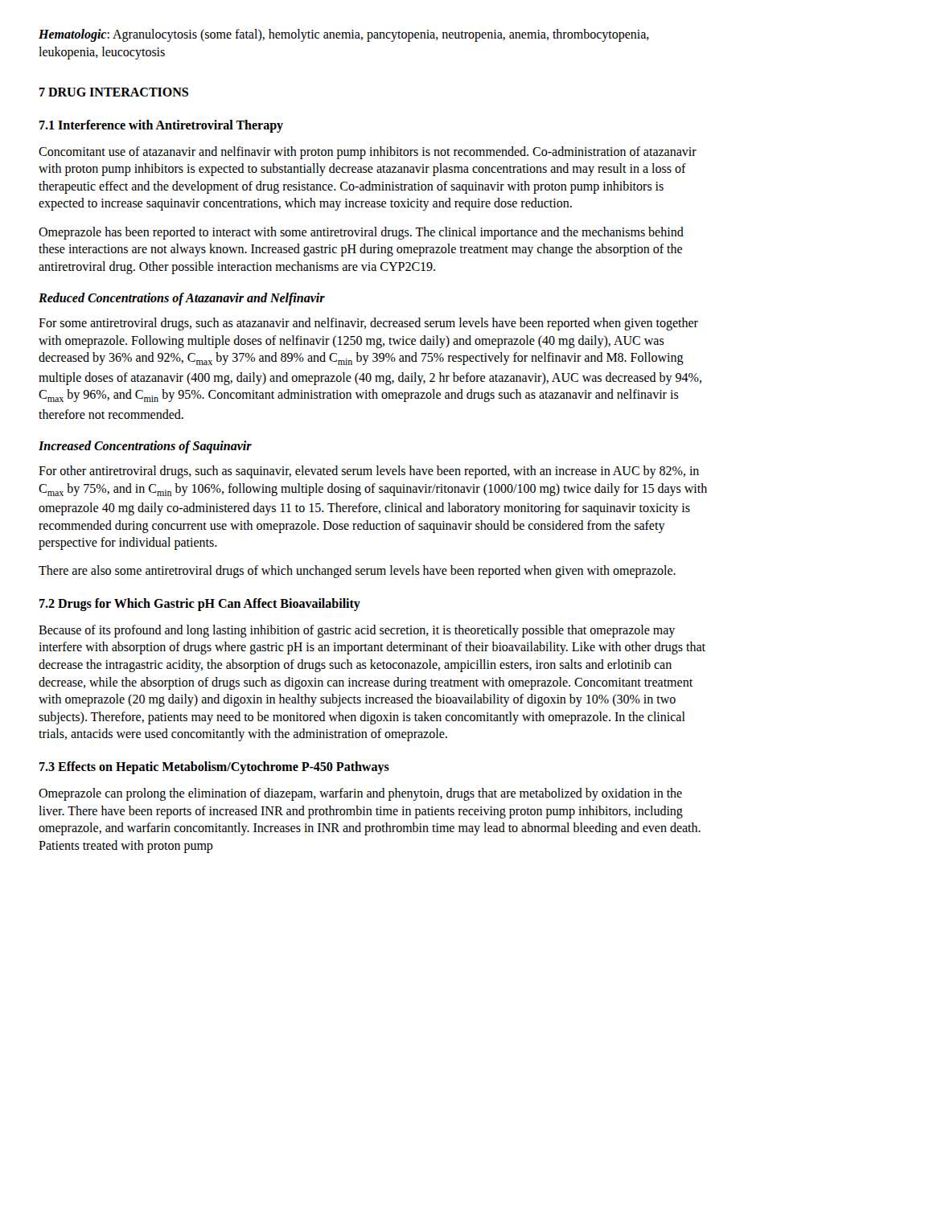Hematologic: Agranulocytosis (some fatal), hemolytic anemia, pancytopenia, neutropenia, anemia, thrombocytopenia, leukopenia, leucocytosis
7 DRUG INTERACTIONS
7.1 Interference with Antiretroviral Therapy
Concomitant use of atazanavir and nelfinavir with proton pump inhibitors is not recommended. Co-administration of atazanavir with proton pump inhibitors is expected to substantially decrease atazanavir plasma concentrations and may result in a loss of therapeutic effect and the development of drug resistance. Co-administration of saquinavir with proton pump inhibitors is expected to increase saquinavir concentrations, which may increase toxicity and require dose reduction.
Omeprazole has been reported to interact with some antiretroviral drugs. The clinical importance and the mechanisms behind these interactions are not always known. Increased gastric pH during omeprazole treatment may change the absorption of the antiretroviral drug. Other possible interaction mechanisms are via CYP2C19.
Reduced Concentrations of Atazanavir and Nelfinavir
For some antiretroviral drugs, such as atazanavir and nelfinavir, decreased serum levels have been reported when given together with omeprazole. Following multiple doses of nelfinavir (1250 mg, twice daily) and omeprazole (40 mg daily), AUC was decreased by 36% and 92%, Cmax by 37% and 89% and Cmin by 39% and 75% respectively for nelfinavir and M8. Following multiple doses of atazanavir (400 mg, daily) and omeprazole (40 mg, daily, 2 hr before atazanavir), AUC was decreased by 94%, Cmax by 96%, and Cmin by 95%. Concomitant administration with omeprazole and drugs such as atazanavir and nelfinavir is therefore not recommended.
Increased Concentrations of Saquinavir
For other antiretroviral drugs, such as saquinavir, elevated serum levels have been reported, with an increase in AUC by 82%, in Cmax by 75%, and in Cmin by 106%, following multiple dosing of saquinavir/ritonavir (1000/100 mg) twice daily for 15 days with omeprazole 40 mg daily co-administered days 11 to 15. Therefore, clinical and laboratory monitoring for saquinavir toxicity is recommended during concurrent use with omeprazole. Dose reduction of saquinavir should be considered from the safety perspective for individual patients.
There are also some antiretroviral drugs of which unchanged serum levels have been reported when given with omeprazole.
7.2 Drugs for Which Gastric pH Can Affect Bioavailability
Because of its profound and long lasting inhibition of gastric acid secretion, it is theoretically possible that omeprazole may interfere with absorption of drugs where gastric pH is an important determinant of their bioavailability. Like with other drugs that decrease the intragastric acidity, the absorption of drugs such as ketoconazole, ampicillin esters, iron salts and erlotinib can decrease, while the absorption of drugs such as digoxin can increase during treatment with omeprazole. Concomitant treatment with omeprazole (20 mg daily) and digoxin in healthy subjects increased the bioavailability of digoxin by 10% (30% in two subjects). Therefore, patients may need to be monitored when digoxin is taken concomitantly with omeprazole. In the clinical trials, antacids were used concomitantly with the administration of omeprazole.
7.3 Effects on Hepatic Metabolism/Cytochrome P-450 Pathways
Omeprazole can prolong the elimination of diazepam, warfarin and phenytoin, drugs that are metabolized by oxidation in the liver. There have been reports of increased INR and prothrombin time in patients receiving proton pump inhibitors, including omeprazole, and warfarin concomitantly. Increases in INR and prothrombin time may lead to abnormal bleeding and even death. Patients treated with proton pump